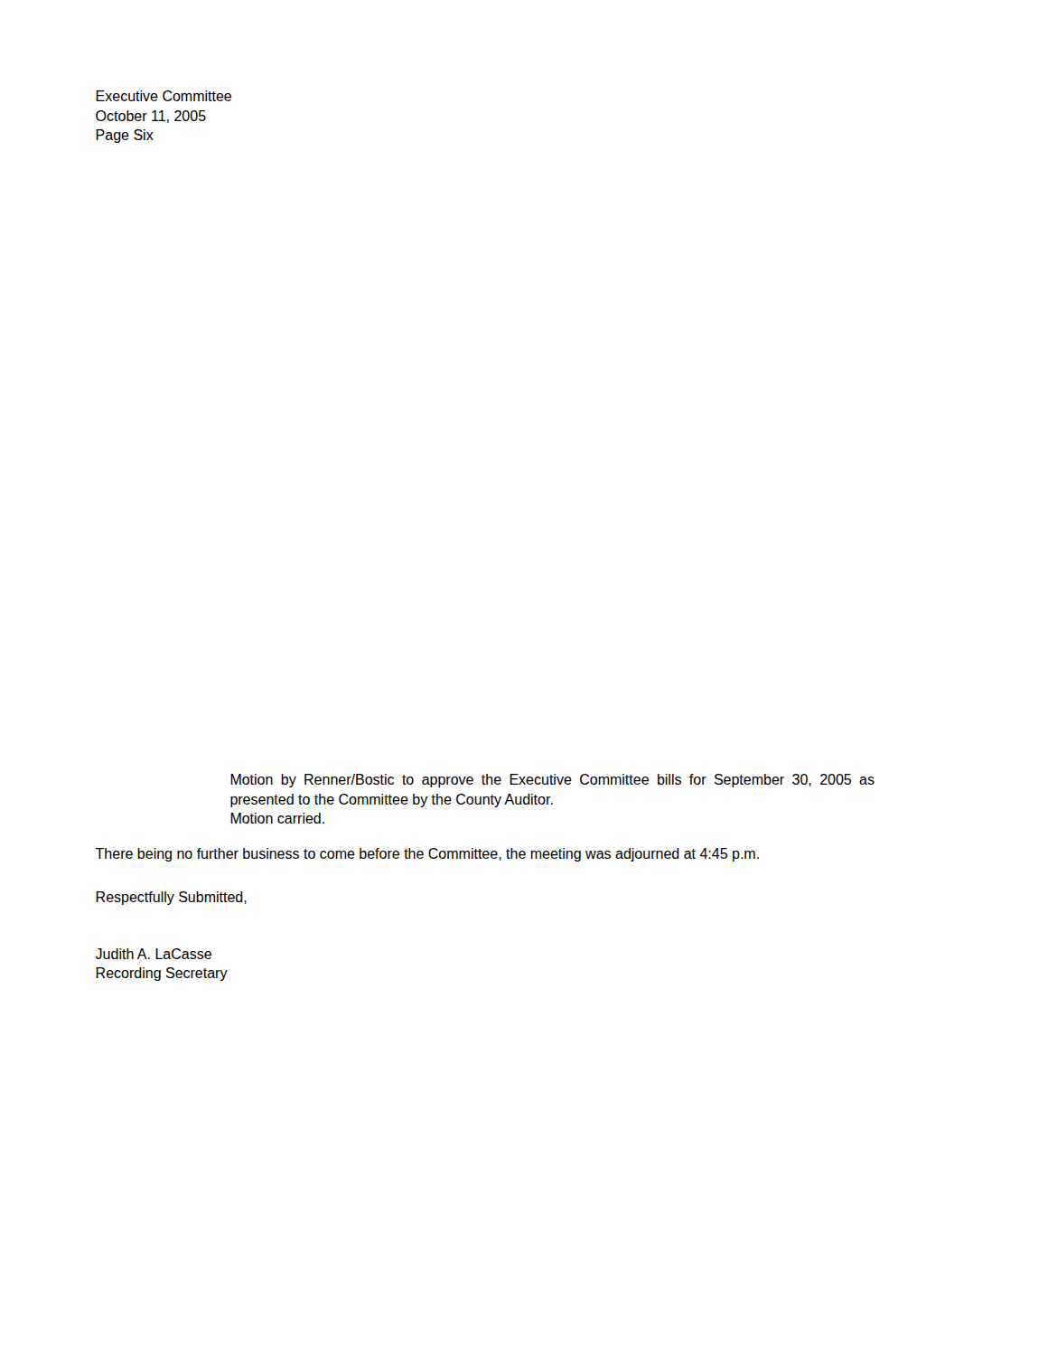Executive Committee
October 11, 2005
Page Six
Motion by Renner/Bostic to approve the Executive Committee bills for September 30, 2005 as presented to the Committee by the County Auditor.
Motion carried.
There being no further business to come before the Committee, the meeting was adjourned at 4:45 p.m.
Respectfully Submitted,
Judith A. LaCasse
Recording Secretary